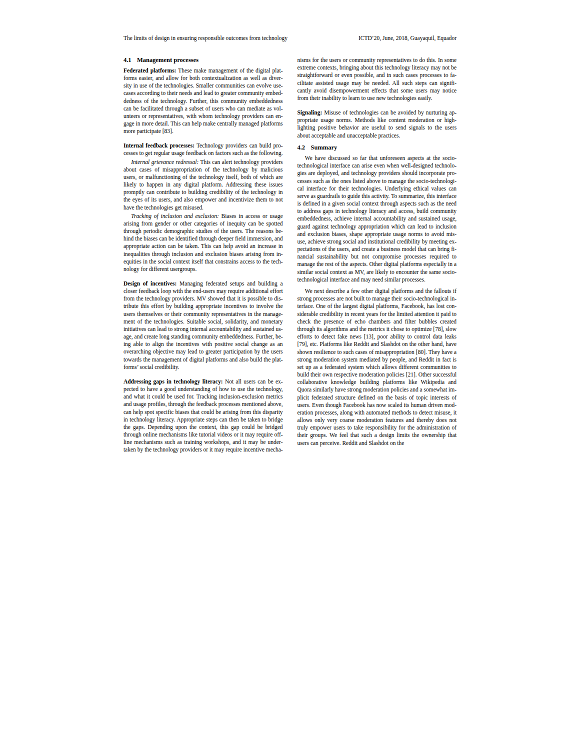The limits of design in ensuring responsible outcomes from technology
ICTD’20, June, 2018, Guayaquil, Equador
4.1 Management processes
Federated platforms: These make management of the digital platforms easier, and allow for both contextualization as well as diversity in use of the technologies. Smaller communities can evolve use-cases according to their needs and lead to greater community embeddedness of the technology. Further, this community embeddedness can be facilitated through a subset of users who can mediate as volunteers or representatives, with whom technology providers can engage in more detail. This can help make centrally managed platforms more participate [83].
Internal feedback processes: Technology providers can build processes to get regular usage feedback on factors such as the following.
Internal grievance redressal: This can alert technology providers about cases of misappropriation of the technology by malicious users, or malfunctioning of the technology itself, both of which are likely to happen in any digital platform. Addressing these issues promptly can contribute to building credibility of the technology in the eyes of its users, and also empower and incentivize them to not have the technologies get misused.
Tracking of inclusion and exclusion: Biases in access or usage arising from gender or other categories of inequity can be spotted through periodic demographic studies of the users. The reasons behind the biases can be identified through deeper field immersion, and appropriate action can be taken. This can help avoid an increase in inequalities through inclusion and exclusion biases arising from inequities in the social context itself that constrains access to the technology for different usergroups.
Design of incentives: Managing federated setups and building a closer feedback loop with the end-users may require additional effort from the technology providers. MV showed that it is possible to distribute this effort by building appropriate incentives to involve the users themselves or their community representatives in the management of the technologies. Suitable social, solidarity, and monetary initiatives can lead to strong internal accountability and sustained usage, and create long standing community embeddedness. Further, being able to align the incentives with positive social change as an overarching objective may lead to greater participation by the users towards the management of digital platforms and also build the platforms’ social credibility.
Addressing gaps in technology literacy: Not all users can be expected to have a good understanding of how to use the technology, and what it could be used for. Tracking inclusion-exclusion metrics and usage profiles, through the feedback processes mentioned above, can help spot specific biases that could be arising from this disparity in technology literacy. Appropriate steps can then be taken to bridge the gaps. Depending upon the context, this gap could be bridged through online mechanisms like tutorial videos or it may require offline mechanisms such as training workshops, and it may be undertaken by the technology providers or it may require incentive mechanisms for the users or community representatives to do this. In some extreme contexts, bringing about this technology literacy may not be straightforward or even possible, and in such cases processes to facilitate assisted usage may be needed. All such steps can significantly avoid disempowerment effects that some users may notice from their inability to learn to use new technologies easily.
Signaling: Misuse of technologies can be avoided by nurturing appropriate usage norms. Methods like content moderation or highlighting positive behavior are useful to send signals to the users about acceptable and unacceptable practices.
4.2 Summary
We have discussed so far that unforeseen aspects at the socio-technological interface can arise even when well-designed technologies are deployed, and technology providers should incorporate processes such as the ones listed above to manage the socio-technological interface for their technologies. Underlying ethical values can serve as guardrails to guide this activity. To summarize, this interface is defined in a given social context through aspects such as the need to address gaps in technology literacy and access, build community embeddedness, achieve internal accountability and sustained usage, guard against technology appropriation which can lead to inclusion and exclusion biases, shape appropriate usage norms to avoid misuse, achieve strong social and institutional credibility by meeting expectations of the users, and create a business model that can bring financial sustainability but not compromise processes required to manage the rest of the aspects. Other digital platforms especially in a similar social context as MV, are likely to encounter the same socio-technological interface and may need similar processes.
We next describe a few other digital platforms and the fallouts if strong processes are not built to manage their socio-technological interface. One of the largest digital platforms, Facebook, has lost considerable credibility in recent years for the limited attention it paid to check the presence of echo chambers and filter bubbles created through its algorithms and the metrics it chose to optimize [78], slow efforts to detect fake news [13], poor ability to control data leaks [79], etc. Platforms like Reddit and Slashdot on the other hand, have shown resilience to such cases of misappropriation [80]. They have a strong moderation system mediated by people, and Reddit in fact is set up as a federated system which allows different communities to build their own respective moderation policies [21]. Other successful collaborative knowledge building platforms like Wikipedia and Quora similarly have strong moderation policies and a somewhat implicit federated structure defined on the basis of topic interests of users. Even though Facebook has now scaled its human driven moderation processes, along with automated methods to detect misuse, it allows only very coarse moderation features and thereby does not truly empower users to take responsibility for the administration of their groups. We feel that such a design limits the ownership that users can perceive. Reddit and Slashdot on the